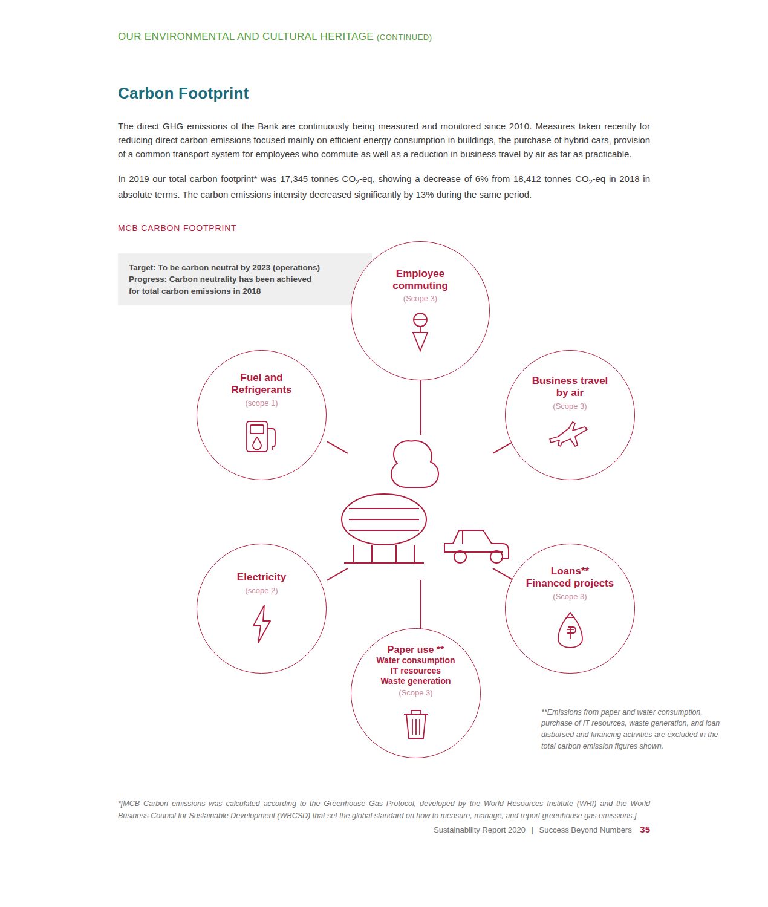OUR ENVIRONMENTAL AND CULTURAL HERITAGE (CONTINUED)
Carbon Footprint
The direct GHG emissions of the Bank are continuously being measured and monitored since 2010. Measures taken recently for reducing direct carbon emissions focused mainly on efficient energy consumption in buildings, the purchase of hybrid cars, provision of a common transport system for employees who commute as well as a reduction in business travel by air as far as practicable.
In 2019 our total carbon footprint* was 17,345 tonnes CO2-eq, showing a decrease of 6% from 18,412 tonnes CO2-eq in 2018 in absolute terms. The carbon emissions intensity decreased significantly by 13% during the same period.
MCB CARBON FOOTPRINT
Target: To be carbon neutral by 2023 (operations)
Progress: Carbon neutrality has been achieved
for total carbon emissions in 2018
Employee
commuting
(Scope 3)
Business travel
by air
(Scope 3)
Loans**
Financed projects
(Scope 3)
Paper use **
Water consumption
IT resources
Waste generation
(Scope 3)
Electricity
(scope 2)
Fuel and
Refrigerants
(scope 1)
**Emissions from paper and water consumption, purchase of IT resources, waste generation, and loan disbursed and financing activities are excluded in the total carbon emission figures shown.
*[MCB Carbon emissions was calculated according to the Greenhouse Gas Protocol, developed by the World Resources Institute (WRI) and the World Business Council for Sustainable Development (WBCSD) that set the global standard on how to measure, manage, and report greenhouse gas emissions.]
Sustainability Report 2020 | Success Beyond Numbers 35